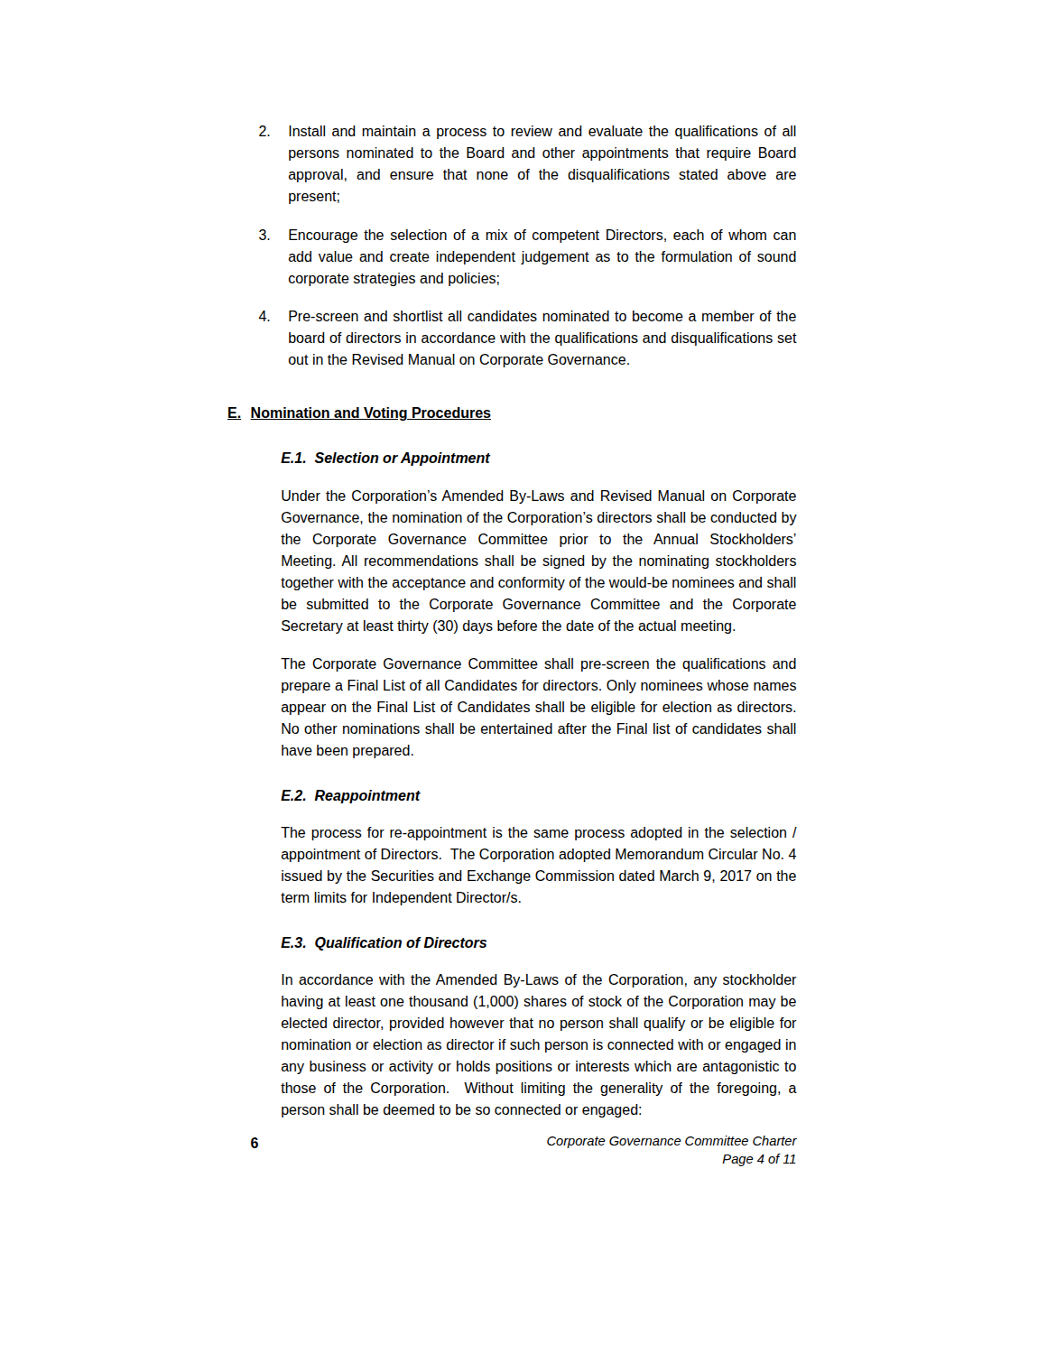2. Install and maintain a process to review and evaluate the qualifications of all persons nominated to the Board and other appointments that require Board approval, and ensure that none of the disqualifications stated above are present;
3. Encourage the selection of a mix of competent Directors, each of whom can add value and create independent judgement as to the formulation of sound corporate strategies and policies;
4. Pre-screen and shortlist all candidates nominated to become a member of the board of directors in accordance with the qualifications and disqualifications set out in the Revised Manual on Corporate Governance.
E. Nomination and Voting Procedures
E.1. Selection or Appointment
Under the Corporation’s Amended By-Laws and Revised Manual on Corporate Governance, the nomination of the Corporation’s directors shall be conducted by the Corporate Governance Committee prior to the Annual Stockholders’ Meeting. All recommendations shall be signed by the nominating stockholders together with the acceptance and conformity of the would-be nominees and shall be submitted to the Corporate Governance Committee and the Corporate Secretary at least thirty (30) days before the date of the actual meeting.
The Corporate Governance Committee shall pre-screen the qualifications and prepare a Final List of all Candidates for directors. Only nominees whose names appear on the Final List of Candidates shall be eligible for election as directors. No other nominations shall be entertained after the Final list of candidates shall have been prepared.
E.2. Reappointment
The process for re-appointment is the same process adopted in the selection / appointment of Directors. The Corporation adopted Memorandum Circular No. 4 issued by the Securities and Exchange Commission dated March 9, 2017 on the term limits for Independent Director/s.
E.3. Qualification of Directors
In accordance with the Amended By-Laws of the Corporation, any stockholder having at least one thousand (1,000) shares of stock of the Corporation may be elected director, provided however that no person shall qualify or be eligible for nomination or election as director if such person is connected with or engaged in any business or activity or holds positions or interests which are antagonistic to those of the Corporation. Without limiting the generality of the foregoing, a person shall be deemed to be so connected or engaged:
6
Corporate Governance Committee Charter
Page 4 of 11